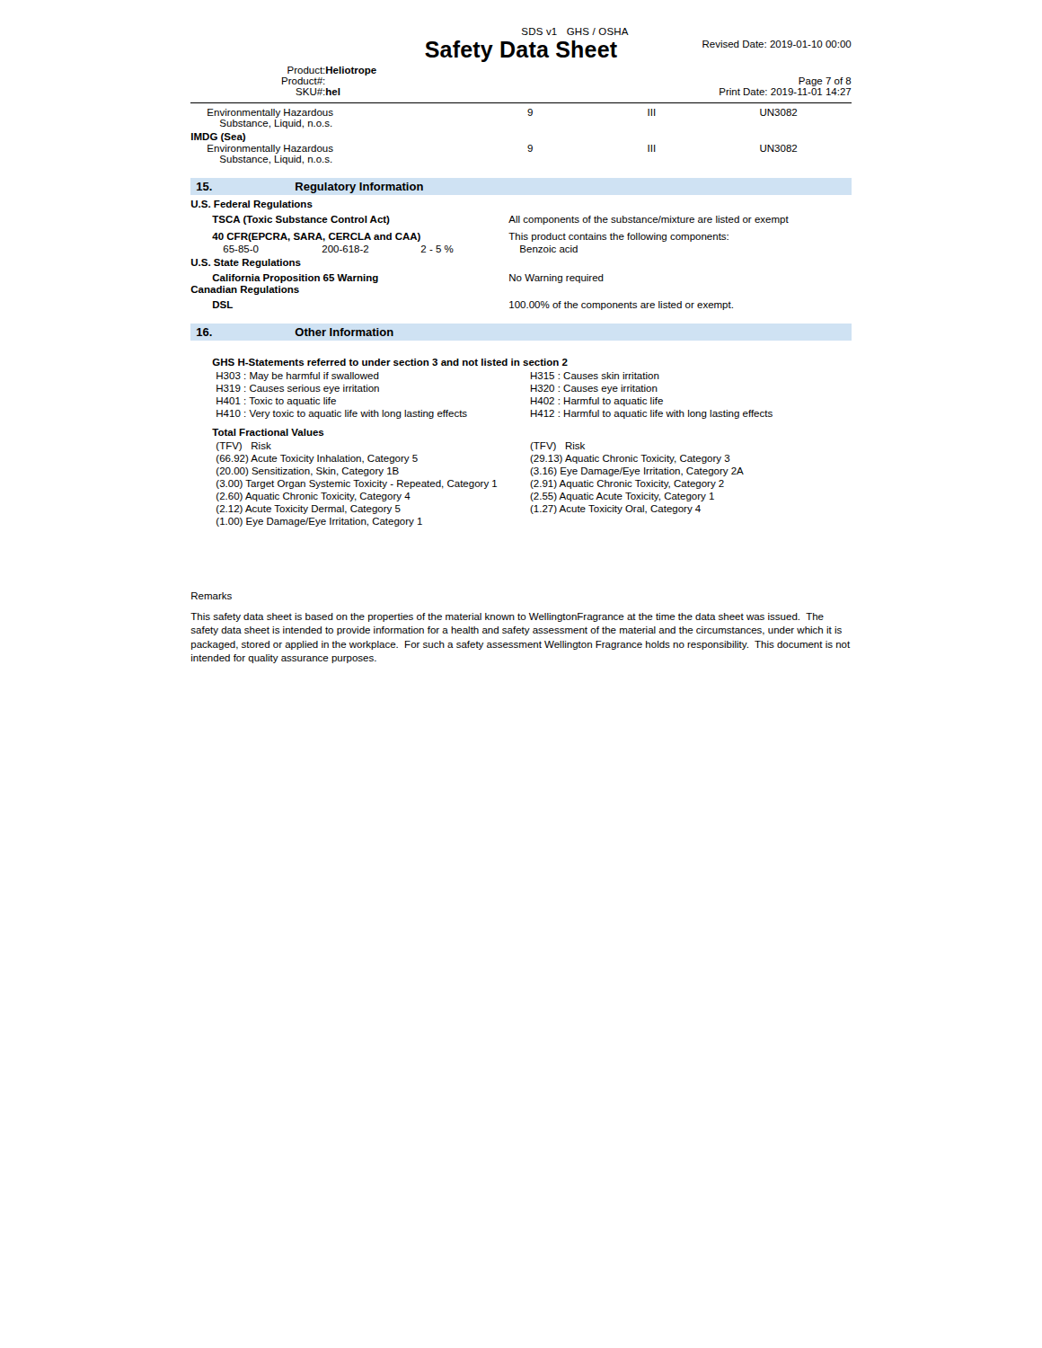SDS v1 GHS / OSHA
Revised Date: 2019-01-10 00:00
Safety Data Sheet
| Product: | Heliotrope | |
| Product#: | | Page 7 of 8 |
| SKU#: | hel | Print Date: 2019-11-01 14:27 |
| Environmentally Hazardous Substance, Liquid, n.o.s. | 9 | III | UN3082 |
| IMDG (Sea) |
| Environmentally Hazardous Substance, Liquid, n.o.s. | 9 | III | UN3082 |
15. Regulatory Information
U.S. Federal Regulations
| TSCA (Toxic Substance Control Act) | All components of the substance/mixture are listed or exempt |
| 40 CFR(EPCRA, SARA, CERCLA and CAA) | This product contains the following components: |
| 65-85-0 | 200-618-2 | 2 - 5 % | Benzoic acid |
U.S. State Regulations
| California Proposition 65 Warning | No Warning required |
Canadian Regulations
| DSL | 100.00% of the components are listed or exempt. |
16. Other Information
GHS H-Statements referred to under section 3 and not listed in section 2
| H303 : May be harmful if swallowed | H315 : Causes skin irritation |
| H319 : Causes serious eye irritation | H320 : Causes eye irritation |
| H401 : Toxic to aquatic life | H402 : Harmful to aquatic life |
| H410 : Very toxic to aquatic life with long lasting effects | H412 : Harmful to aquatic life with long lasting effects |
Total Fractional Values
| (TFV) Risk | (TFV) Risk |
| (66.92) Acute Toxicity Inhalation, Category 5 | (29.13) Aquatic Chronic Toxicity, Category 3 |
| (20.00) Sensitization, Skin, Category 1B | (3.16) Eye Damage/Eye Irritation, Category 2A |
| (3.00) Target Organ Systemic Toxicity - Repeated, Category 1 | (2.91) Aquatic Chronic Toxicity, Category 2 |
| (2.60) Aquatic Chronic Toxicity, Category 4 | (2.55) Aquatic Acute Toxicity, Category 1 |
| (2.12) Acute Toxicity Dermal, Category 5 | (1.27) Acute Toxicity Oral, Category 4 |
| (1.00) Eye Damage/Eye Irritation, Category 1 | |
Remarks
This safety data sheet is based on the properties of the material known to WellingtonFragrance at the time the data sheet was issued. The safety data sheet is intended to provide information for a health and safety assessment of the material and the circumstances, under which it is packaged, stored or applied in the workplace. For such a safety assessment Wellington Fragrance holds no responsibility. This document is not intended for quality assurance purposes.